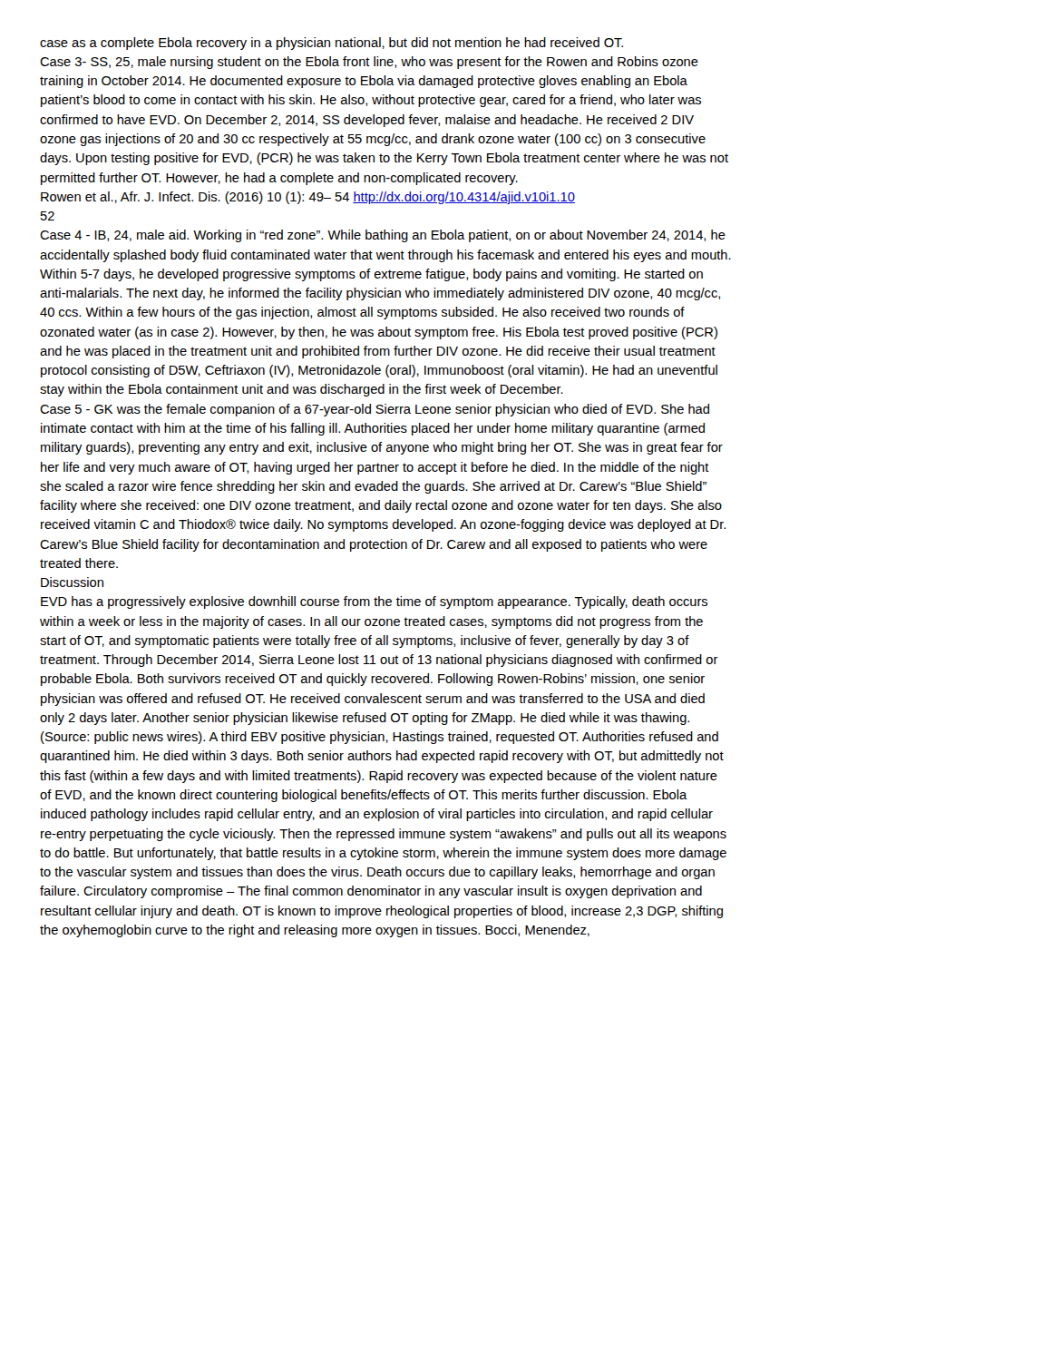case as a complete Ebola recovery in a physician national, but did not mention he had received OT.
Case 3- SS, 25, male nursing student on the Ebola front line, who was present for the Rowen and Robins ozone training in October 2014. He documented exposure to Ebola via damaged protective gloves enabling an Ebola patient’s blood to come in contact with his skin. He also, without protective gear, cared for a friend, who later was confirmed to have EVD. On December 2, 2014, SS developed fever, malaise and headache. He received 2 DIV ozone gas injections of 20 and 30 cc respectively at 55 mcg/cc, and drank ozone water (100 cc) on 3 consecutive days. Upon testing positive for EVD, (PCR) he was taken to the Kerry Town Ebola treatment center where he was not permitted further OT. However, he had a complete and non-complicated recovery.
Rowen et al., Afr. J. Infect. Dis. (2016) 10 (1): 49– 54 http://dx.doi.org/10.4314/ajid.v10i1.10
52
Case 4 - IB, 24, male aid. Working in “red zone”. While bathing an Ebola patient, on or about November 24, 2014, he accidentally splashed body fluid contaminated water that went through his facemask and entered his eyes and mouth. Within 5-7 days, he developed progressive symptoms of extreme fatigue, body pains and vomiting. He started on anti-malarials. The next day, he informed the facility physician who immediately administered DIV ozone, 40 mcg/cc, 40 ccs. Within a few hours of the gas injection, almost all symptoms subsided. He also received two rounds of ozonated water (as in case 2). However, by then, he was about symptom free. His Ebola test proved positive (PCR) and he was placed in the treatment unit and prohibited from further DIV ozone. He did receive their usual treatment protocol consisting of D5W, Ceftriaxon (IV), Metronidazole (oral), Immunoboost (oral vitamin). He had an uneventful stay within the Ebola containment unit and was discharged in the first week of December.
Case 5 - GK was the female companion of a 67-year-old Sierra Leone senior physician who died of EVD. She had intimate contact with him at the time of his falling ill. Authorities placed her under home military quarantine (armed military guards), preventing any entry and exit, inclusive of anyone who might bring her OT. She was in great fear for her life and very much aware of OT, having urged her partner to accept it before he died. In the middle of the night she scaled a razor wire fence shredding her skin and evaded the guards. She arrived at Dr. Carew’s “Blue Shield” facility where she received: one DIV ozone treatment, and daily rectal ozone and ozone water for ten days. She also received vitamin C and Thiodox® twice daily. No symptoms developed. An ozone-fogging device was deployed at Dr. Carew’s Blue Shield facility for decontamination and protection of Dr. Carew and all exposed to patients who were treated there.
Discussion
EVD has a progressively explosive downhill course from the time of symptom appearance. Typically, death occurs within a week or less in the majority of cases. In all our ozone treated cases, symptoms did not progress from the start of OT, and symptomatic patients were totally free of all symptoms, inclusive of fever, generally by day 3 of treatment. Through December 2014, Sierra Leone lost 11 out of 13 national physicians diagnosed with confirmed or probable Ebola. Both survivors received OT and quickly recovered. Following Rowen-Robins’ mission, one senior physician was offered and refused OT. He received convalescent serum and was transferred to the USA and died only 2 days later. Another senior physician likewise refused OT opting for ZMapp. He died while it was thawing. (Source: public news wires). A third EBV positive physician, Hastings trained, requested OT. Authorities refused and quarantined him. He died within 3 days. Both senior authors had expected rapid recovery with OT, but admittedly not this fast (within a few days and with limited treatments). Rapid recovery was expected because of the violent nature of EVD, and the known direct countering biological benefits/effects of OT. This merits further discussion. Ebola induced pathology includes rapid cellular entry, and an explosion of viral particles into circulation, and rapid cellular re-entry perpetuating the cycle viciously. Then the repressed immune system “awakens” and pulls out all its weapons to do battle. But unfortunately, that battle results in a cytokine storm, wherein the immune system does more damage to the vascular system and tissues than does the virus. Death occurs due to capillary leaks, hemorrhage and organ failure. Circulatory compromise – The final common denominator in any vascular insult is oxygen deprivation and resultant cellular injury and death. OT is known to improve rheological properties of blood, increase 2,3 DGP, shifting the oxyhemoglobin curve to the right and releasing more oxygen in tissues. Bocci, Menendez,